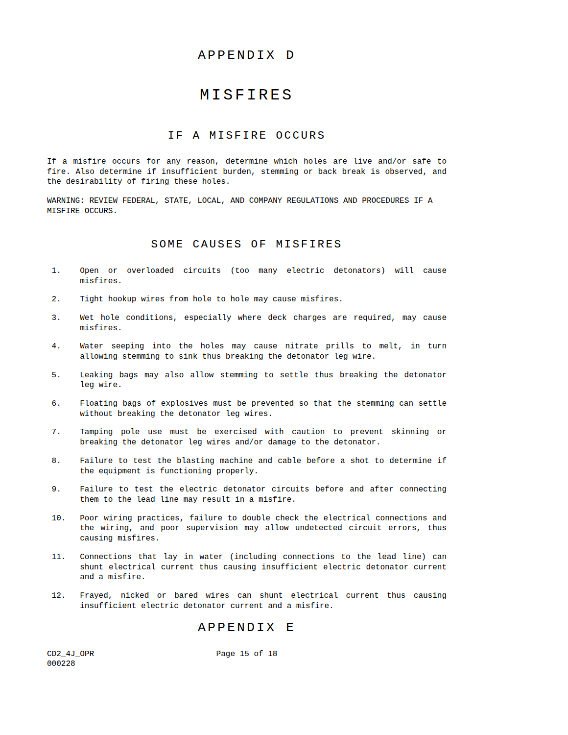APPENDIX D
MISFIRES
IF A MISFIRE OCCURS
If a misfire occurs for any reason, determine which holes are live and/or safe to fire. Also determine if insufficient burden, stemming or back break is observed, and the desirability of firing these holes.
WARNING: REVIEW FEDERAL, STATE, LOCAL, AND COMPANY REGULATIONS AND PROCEDURES IF A MISFIRE OCCURS.
SOME CAUSES OF MISFIRES
Open or overloaded circuits (too many electric detonators) will cause misfires.
Tight hookup wires from hole to hole may cause misfires.
Wet hole conditions, especially where deck charges are required, may cause misfires.
Water seeping into the holes may cause nitrate prills to melt, in turn allowing stemming to sink thus breaking the detonator leg wire.
Leaking bags may also allow stemming to settle thus breaking the detonator leg wire.
Floating bags of explosives must be prevented so that the stemming can settle without breaking the detonator leg wires.
Tamping pole use must be exercised with caution to prevent skinning or breaking the detonator leg wires and/or damage to the detonator.
Failure to test the blasting machine and cable before a shot to determine if the equipment is functioning properly.
Failure to test the electric detonator circuits before and after connecting them to the lead line may result in a misfire.
Poor wiring practices, failure to double check the electrical connections and the wiring, and poor supervision may allow undetected circuit errors, thus causing misfires.
Connections that lay in water (including connections to the lead line) can shunt electrical current thus causing insufficient electric detonator current and a misfire.
Frayed, nicked or bared wires can shunt electrical current thus causing insufficient electric detonator current and a misfire.
APPENDIX E
CD2_4J_OPR 000228
Page 15 of 18